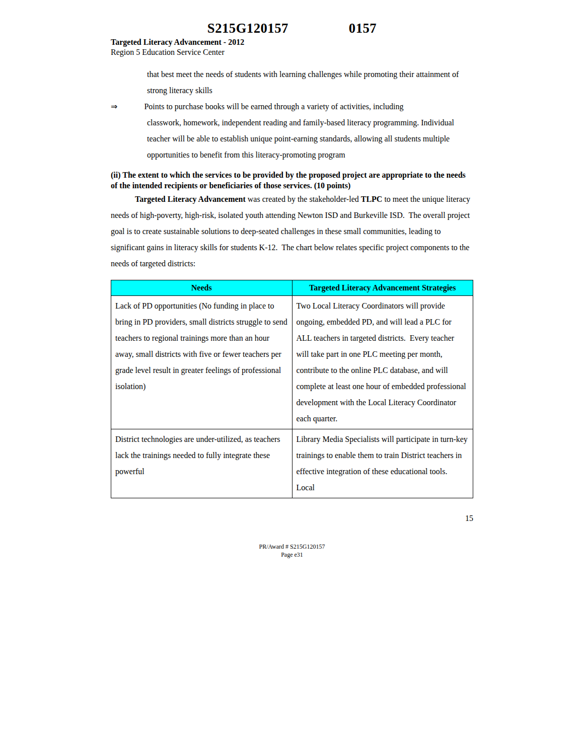S215G1201570157
Targeted Literacy Advancement - 2012
Region 5 Education Service Center
that best meet the needs of students with learning challenges while promoting their attainment of strong literacy skills
⇒ Points to purchase books will be earned through a variety of activities, including
classwork, homework, independent reading and family-based literacy programming. Individual teacher will be able to establish unique point-earning standards, allowing all students multiple opportunities to benefit from this literacy-promoting program
(ii) The extent to which the services to be provided by the proposed project are appropriate to the needs of the intended recipients or beneficiaries of those services. (10 points)
Targeted Literacy Advancement was created by the stakeholder-led TLPC to meet the unique literacy needs of high-poverty, high-risk, isolated youth attending Newton ISD and Burkeville ISD. The overall project goal is to create sustainable solutions to deep-seated challenges in these small communities, leading to significant gains in literacy skills for students K-12. The chart below relates specific project components to the needs of targeted districts:
| Needs | Targeted Literacy Advancement Strategies |
| --- | --- |
| Lack of PD opportunities (No funding in place to bring in PD providers, small districts struggle to send teachers to regional trainings more than an hour away, small districts with five or fewer teachers per grade level result in greater feelings of professional isolation) | Two Local Literacy Coordinators will provide ongoing, embedded PD, and will lead a PLC for ALL teachers in targeted districts. Every teacher will take part in one PLC meeting per month, contribute to the online PLC database, and will complete at least one hour of embedded professional development with the Local Literacy Coordinator each quarter. |
| District technologies are under-utilized, as teachers lack the trainings needed to fully integrate these powerful | Library Media Specialists will participate in turn-key trainings to enable them to train District teachers in effective integration of these educational tools. Local |
15
PR/Award # S215G120157
Page e31